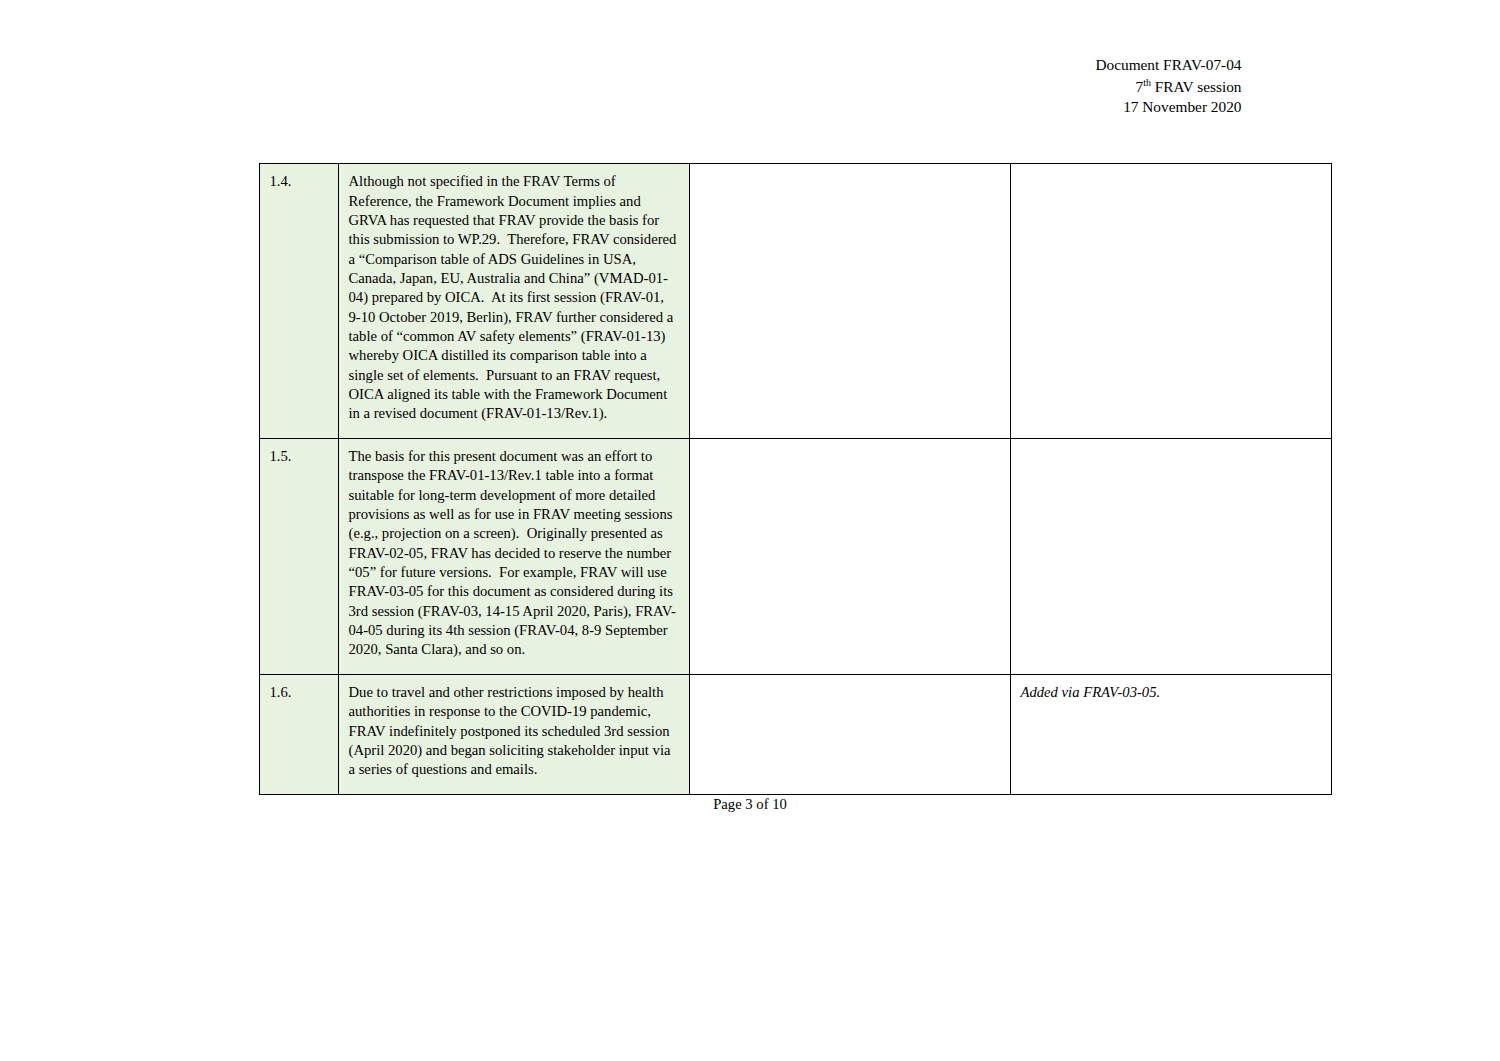Document FRAV-07-04
7th FRAV session
17 November 2020
| 1.4. | Although not specified in the FRAV Terms of Reference, the Framework Document implies and GRVA has requested that FRAV provide the basis for this submission to WP.29. Therefore, FRAV considered a “Comparison table of ADS Guidelines in USA, Canada, Japan, EU, Australia and China” (VMAD-01-04) prepared by OICA. At its first session (FRAV-01, 9-10 October 2019, Berlin), FRAV further considered a table of “common AV safety elements” (FRAV-01-13) whereby OICA distilled its comparison table into a single set of elements. Pursuant to an FRAV request, OICA aligned its table with the Framework Document in a revised document (FRAV-01-13/Rev.1). | | |
| 1.5. | The basis for this present document was an effort to transpose the FRAV-01-13/Rev.1 table into a format suitable for long-term development of more detailed provisions as well as for use in FRAV meeting sessions (e.g., projection on a screen). Originally presented as FRAV-02-05, FRAV has decided to reserve the number “05” for future versions. For example, FRAV will use FRAV-03-05 for this document as considered during its 3rd session (FRAV-03, 14-15 April 2020, Paris), FRAV-04-05 during its 4th session (FRAV-04, 8-9 September 2020, Santa Clara), and so on. | | |
| 1.6. | Due to travel and other restrictions imposed by health authorities in response to the COVID-19 pandemic, FRAV indefinitely postponed its scheduled 3rd session (April 2020) and began soliciting stakeholder input via a series of questions and emails. | | Added via FRAV-03-05. |
Page 3 of 10